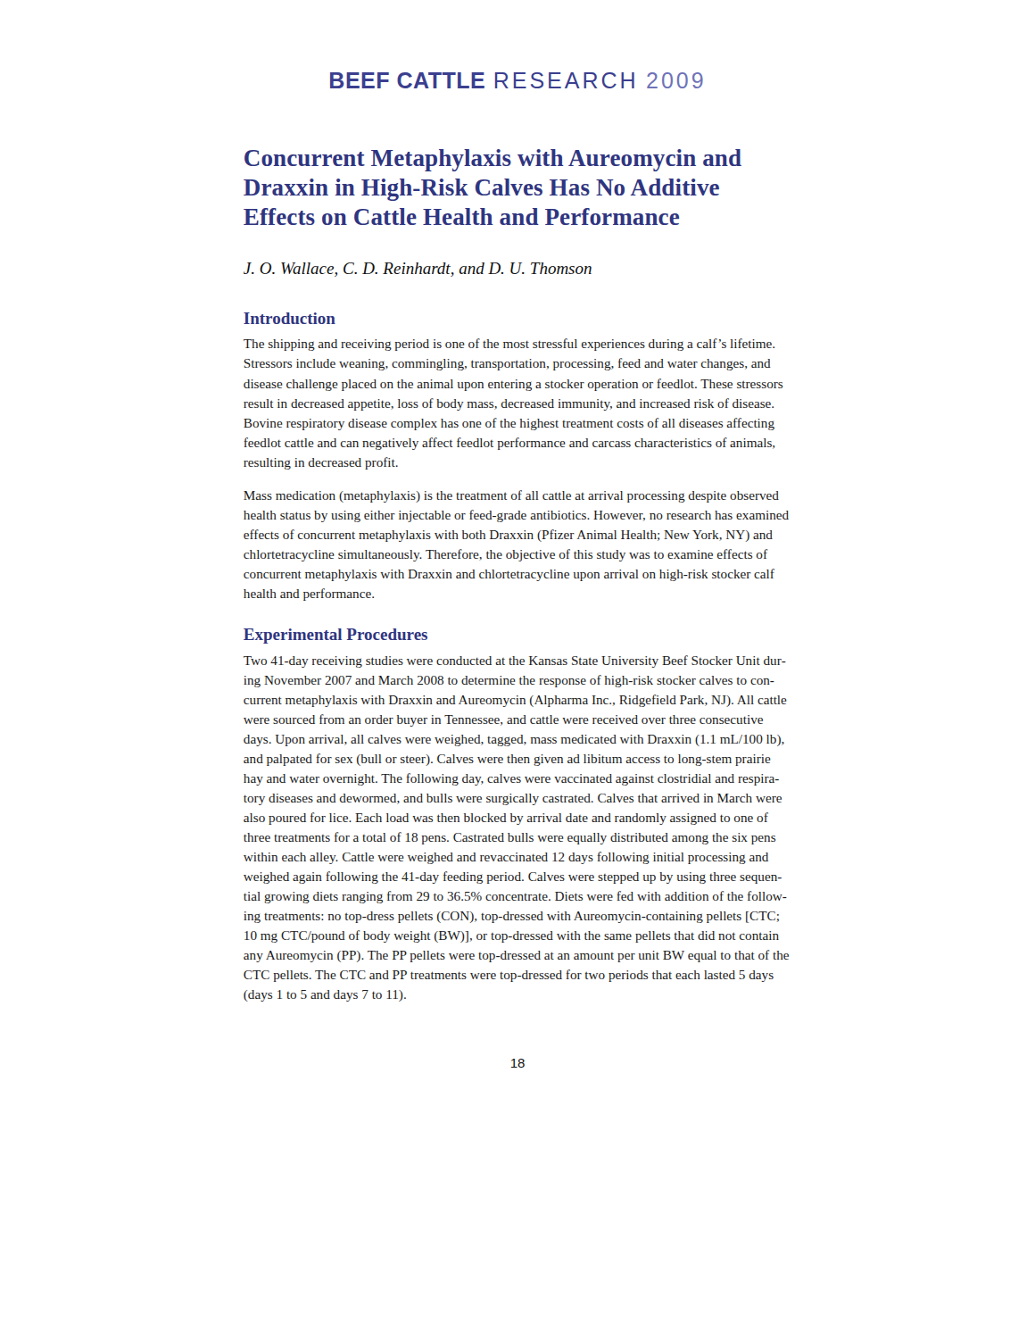BEEF CATTLE RESEARCH 2009
Concurrent Metaphylaxis with Aureomycin and Draxxin in High-Risk Calves Has No Additive Effects on Cattle Health and Performance
J. O. Wallace, C. D. Reinhardt, and D. U. Thomson
Introduction
The shipping and receiving period is one of the most stressful experiences during a calf’s lifetime. Stressors include weaning, commingling, transportation, processing, feed and water changes, and disease challenge placed on the animal upon entering a stocker operation or feedlot. These stressors result in decreased appetite, loss of body mass, decreased immunity, and increased risk of disease. Bovine respiratory disease complex has one of the highest treatment costs of all diseases affecting feedlot cattle and can negatively affect feedlot performance and carcass characteristics of animals, resulting in decreased profit.
Mass medication (metaphylaxis) is the treatment of all cattle at arrival processing despite observed health status by using either injectable or feed-grade antibiotics. However, no research has examined effects of concurrent metaphylaxis with both Draxxin (Pfizer Animal Health; New York, NY) and chlortetracycline simultaneously. Therefore, the objective of this study was to examine effects of concurrent metaphylaxis with Draxxin and chlortetracycline upon arrival on high-risk stocker calf health and performance.
Experimental Procedures
Two 41-day receiving studies were conducted at the Kansas State University Beef Stocker Unit during November 2007 and March 2008 to determine the response of high-risk stocker calves to concurrent metaphylaxis with Draxxin and Aureomycin (Alpharma Inc., Ridgefield Park, NJ). All cattle were sourced from an order buyer in Tennessee, and cattle were received over three consecutive days. Upon arrival, all calves were weighed, tagged, mass medicated with Draxxin (1.1 mL/100 lb), and palpated for sex (bull or steer). Calves were then given ad libitum access to long-stem prairie hay and water overnight. The following day, calves were vaccinated against clostridial and respiratory diseases and dewormed, and bulls were surgically castrated. Calves that arrived in March were also poured for lice. Each load was then blocked by arrival date and randomly assigned to one of three treatments for a total of 18 pens. Castrated bulls were equally distributed among the six pens within each alley. Cattle were weighed and revaccinated 12 days following initial processing and weighed again following the 41-day feeding period. Calves were stepped up by using three sequential growing diets ranging from 29 to 36.5% concentrate. Diets were fed with addition of the following treatments: no top-dress pellets (CON), top-dressed with Aureomycin-containing pellets [CTC; 10 mg CTC/pound of body weight (BW)], or top-dressed with the same pellets that did not contain any Aureomycin (PP). The PP pellets were top-dressed at an amount per unit BW equal to that of the CTC pellets. The CTC and PP treatments were top-dressed for two periods that each lasted 5 days (days 1 to 5 and days 7 to 11).
18